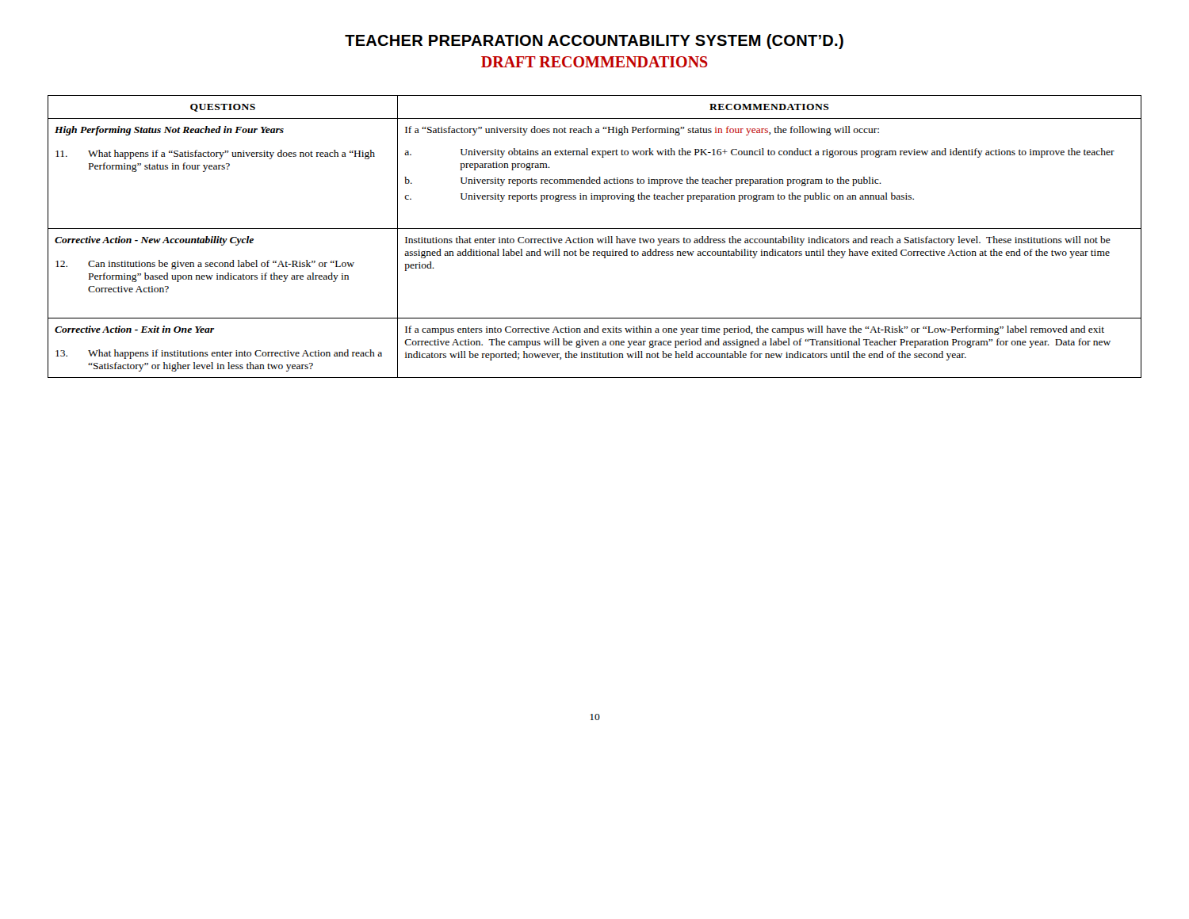TEACHER PREPARATION ACCOUNTABILITY SYSTEM (CONT’D.)
DRAFT RECOMMENDATIONS
| QUESTIONS | RECOMMENDATIONS |
| --- | --- |
| High Performing Status Not Reached in Four Years 11. What happens if a “Satisfactory” university does not reach a “High Performing” status in four years? | If a “Satisfactory” university does not reach a “High Performing” status in four years , the following will occur: a. University obtains an external expert to work with the PK-16+ Council to conduct a rigorous program review and identify actions to improve the teacher preparation program. b. University reports recommended actions to improve the teacher preparation program to the public. c. University reports progress in improving the teacher preparation program to the public on an annual basis. |
| Corrective Action - New Accountability Cycle 12. Can institutions be given a second label of “At-Risk” or “Low Performing” based upon new indicators if they are already in Corrective Action? | Institutions that enter into Corrective Action will have two years to address the accountability indicators and reach a Satisfactory level. These institutions will not be assigned an additional label and will not be required to address new accountability indicators until they have exited Corrective Action at the end of the two year time period. |
| Corrective Action - Exit in One Year 13. What happens if institutions enter into Corrective Action and reach a “Satisfactory” or higher level in less than two years? | If a campus enters into Corrective Action and exits within a one year time period, the campus will have the “At-Risk” or “Low-Performing” label removed and exit Corrective Action. The campus will be given a one year grace period and assigned a label of “Transitional Teacher Preparation Program” for one year. Data for new indicators will be reported; however, the institution will not be held accountable for new indicators until the end of the second year. |
10